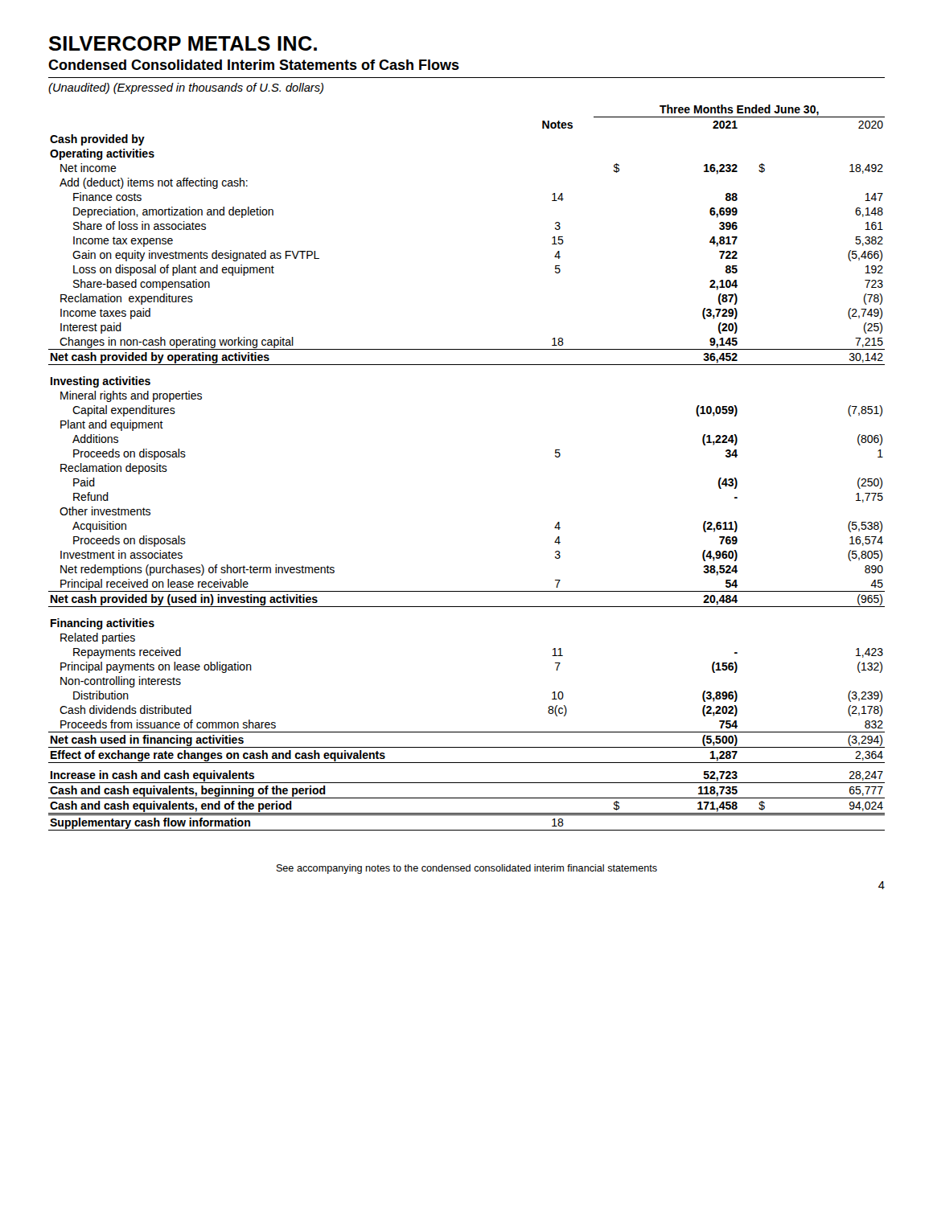SILVERCORP METALS INC.
Condensed Consolidated Interim Statements of Cash Flows
(Unaudited) (Expressed in thousands of U.S. dollars)
| | | Three Months Ended June 30, |
| | Notes | 2021 | 2020 |
| Cash provided by | | | | | |
| Operating activities | | | | | |
| Net income | | $ | 16,232 | $ | 18,492 |
| Add (deduct) items not affecting cash: | | | | | |
| Finance costs | 14 | | 88 | | 147 |
| Depreciation, amortization and depletion | | | 6,699 | | 6,148 |
| Share of loss in associates | 3 | | 396 | | 161 |
| Income tax expense | 15 | | 4,817 | | 5,382 |
| Gain on equity investments designated as FVTPL | 4 | | 722 | | (5,466) |
| Loss on disposal of plant and equipment | 5 | | 85 | | 192 |
| Share-based compensation | | | 2,104 | | 723 |
| Reclamation expenditures | | | (87) | | (78) |
| Income taxes paid | | | (3,729) | | (2,749) |
| Interest paid | | | (20) | | (25) |
| Changes in non-cash operating working capital | 18 | | 9,145 | | 7,215 |
| Net cash provided by operating activities | | | 36,452 | | 30,142 |
| Investing activities | | | | | |
| Mineral rights and properties | | | | | |
| Capital expenditures | | | (10,059) | | (7,851) |
| Plant and equipment | | | | | |
| Additions | | | (1,224) | | (806) |
| Proceeds on disposals | 5 | | 34 | | 1 |
| Reclamation deposits | | | | | |
| Paid | | | (43) | | (250) |
| Refund | | | - | | 1,775 |
| Other investments | | | | | |
| Acquisition | 4 | | (2,611) | | (5,538) |
| Proceeds on disposals | 4 | | 769 | | 16,574 |
| Investment in associates | 3 | | (4,960) | | (5,805) |
| Net redemptions (purchases) of short-term investments | | | 38,524 | | 890 |
| Principal received on lease receivable | 7 | | 54 | | 45 |
| Net cash provided by (used in) investing activities | | | 20,484 | | (965) |
| Financing activities | | | | | |
| Related parties | | | | | |
| Repayments received | 11 | | - | | 1,423 |
| Principal payments on lease obligation | 7 | | (156) | | (132) |
| Non-controlling interests | | | | | |
| Distribution | 10 | | (3,896) | | (3,239) |
| Cash dividends distributed | 8(c) | | (2,202) | | (2,178) |
| Proceeds from issuance of common shares | | | 754 | | 832 |
| Net cash used in financing activities | | | (5,500) | | (3,294) |
| Effect of exchange rate changes on cash and cash equivalents | | | 1,287 | | 2,364 |
| Increase in cash and cash equivalents | | | 52,723 | | 28,247 |
| Cash and cash equivalents, beginning of the period | | | 118,735 | | 65,777 |
| Cash and cash equivalents, end of the period | | $ | 171,458 | $ | 94,024 |
| Supplementary cash flow information | 18 | | | | |
See accompanying notes to the condensed consolidated interim financial statements
4